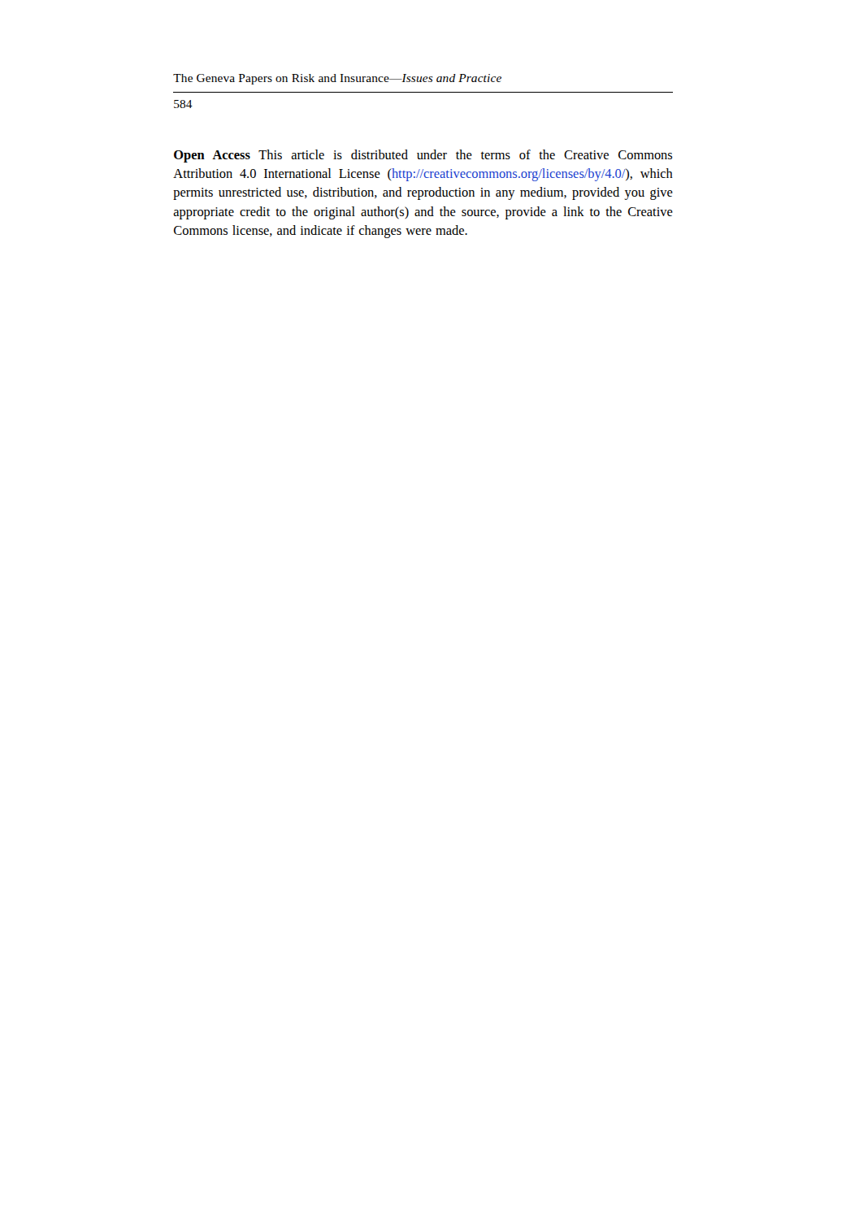The Geneva Papers on Risk and Insurance—Issues and Practice
584
Open Access This article is distributed under the terms of the Creative Commons Attribution 4.0 International License (http://creativecommons.org/licenses/by/4.0/), which permits unrestricted use, distribution, and reproduction in any medium, provided you give appropriate credit to the original author(s) and the source, provide a link to the Creative Commons license, and indicate if changes were made.